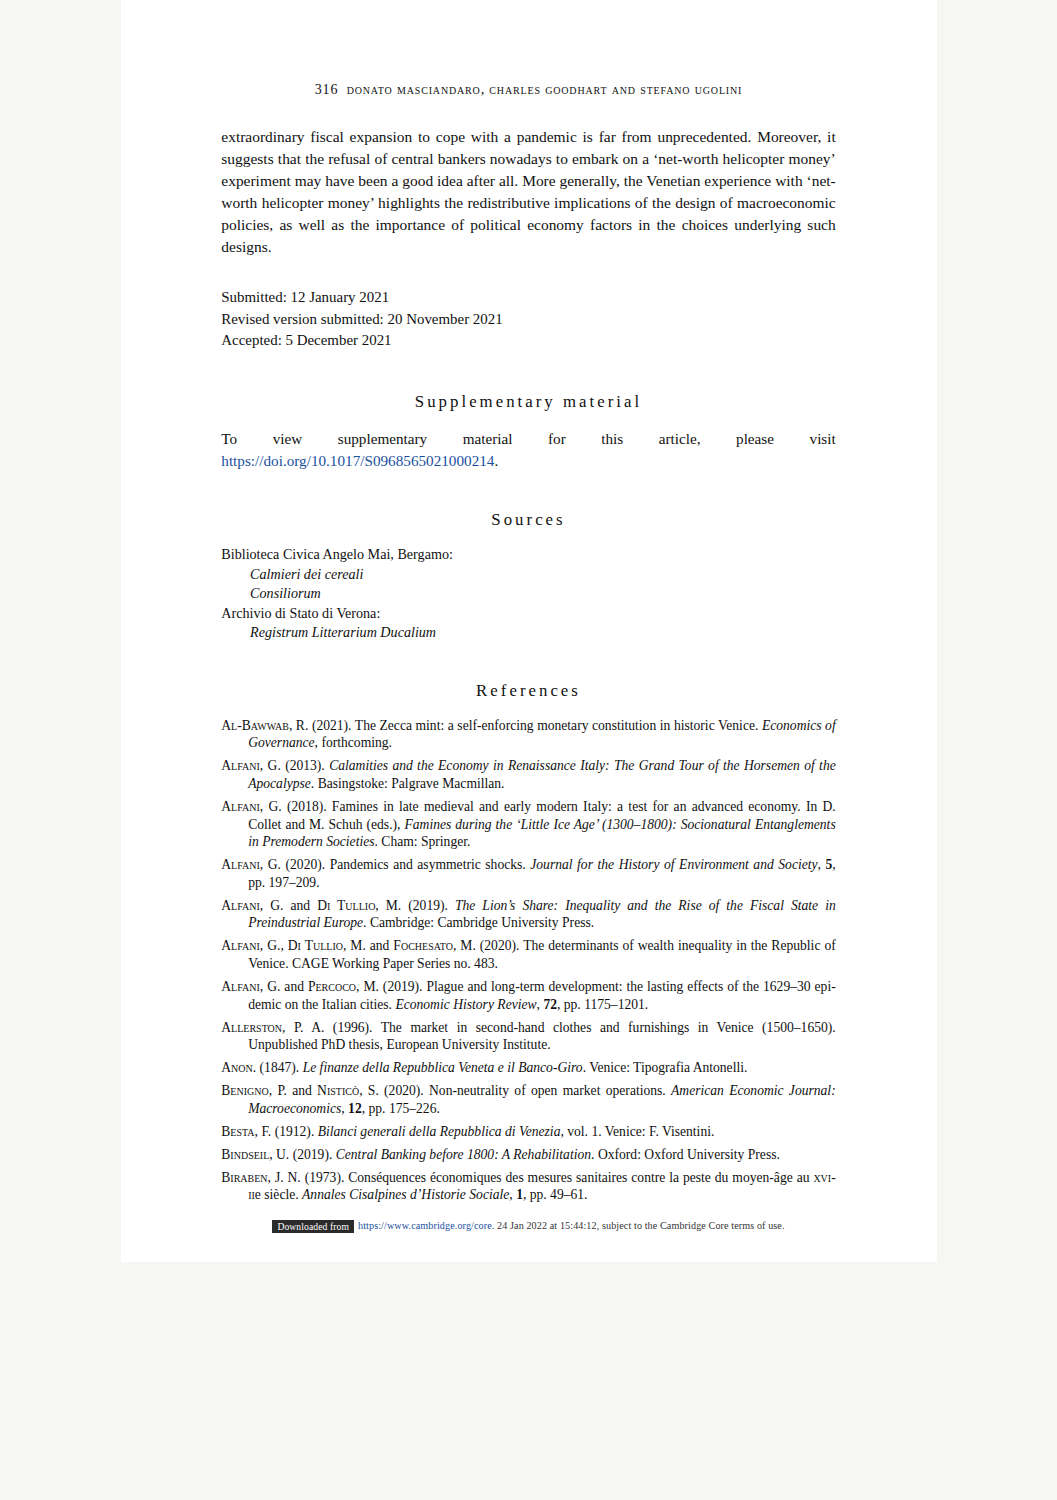316 donato masciandaro, charles goodhart and stefano ugolini
extraordinary fiscal expansion to cope with a pandemic is far from unprecedented. Moreover, it suggests that the refusal of central bankers nowadays to embark on a ‘net-worth helicopter money’ experiment may have been a good idea after all. More generally, the Venetian experience with ‘net-worth helicopter money’ highlights the redistributive implications of the design of macroeconomic policies, as well as the importance of political economy factors in the choices underlying such designs.
Submitted: 12 January 2021
Revised version submitted: 20 November 2021
Accepted: 5 December 2021
Supplementary material
To view supplementary material for this article, please visit https://doi.org/10.1017/S0968565021000214.
Sources
Biblioteca Civica Angelo Mai, Bergamo:
Calmieri dei cereali
Consiliorum
Archivio di Stato di Verona:
Registrum Litterarium Ducalium
References
Al-Bawwab, R. (2021). The Zecca mint: a self-enforcing monetary constitution in historic Venice. Economics of Governance, forthcoming.
Alfani, G. (2013). Calamities and the Economy in Renaissance Italy: The Grand Tour of the Horsemen of the Apocalypse. Basingstoke: Palgrave Macmillan.
Alfani, G. (2018). Famines in late medieval and early modern Italy: a test for an advanced economy. In D. Collet and M. Schuh (eds.), Famines during the ‘Little Ice Age’ (1300–1800): Socionatural Entanglements in Premodern Societies. Cham: Springer.
Alfani, G. (2020). Pandemics and asymmetric shocks. Journal for the History of Environment and Society, 5, pp. 197–209.
Alfani, G. and Di Tullio, M. (2019). The Lion’s Share: Inequality and the Rise of the Fiscal State in Preindustrial Europe. Cambridge: Cambridge University Press.
Alfani, G., Di Tullio, M. and Fochesato, M. (2020). The determinants of wealth inequality in the Republic of Venice. CAGE Working Paper Series no. 483.
Alfani, G. and Percoco, M. (2019). Plague and long-term development: the lasting effects of the 1629–30 epidemic on the Italian cities. Economic History Review, 72, pp. 1175–1201.
Allerston, P. A. (1996). The market in second-hand clothes and furnishings in Venice (1500–1650). Unpublished PhD thesis, European University Institute.
Anon. (1847). Le finanze della Repubblica Veneta e il Banco-Giro. Venice: Tipografia Antonelli.
Benigno, P. and Nisticò, S. (2020). Non-neutrality of open market operations. American Economic Journal: Macroeconomics, 12, pp. 175–226.
Besta, F. (1912). Bilanci generali della Repubblica di Venezia, vol. 1. Venice: F. Visentini.
Bindseil, U. (2019). Central Banking before 1800: A Rehabilitation. Oxford: Oxford University Press.
Biraben, J. N. (1973). Conséquences économiques des mesures sanitaires contre la peste du moyen-âge au xviiie siècle. Annales Cisalpines d’Historie Sociale, 1, pp. 49–61.
Downloaded from https://www.cambridge.org/core. 24 Jan 2022 at 15:44:12, subject to the Cambridge Core terms of use.